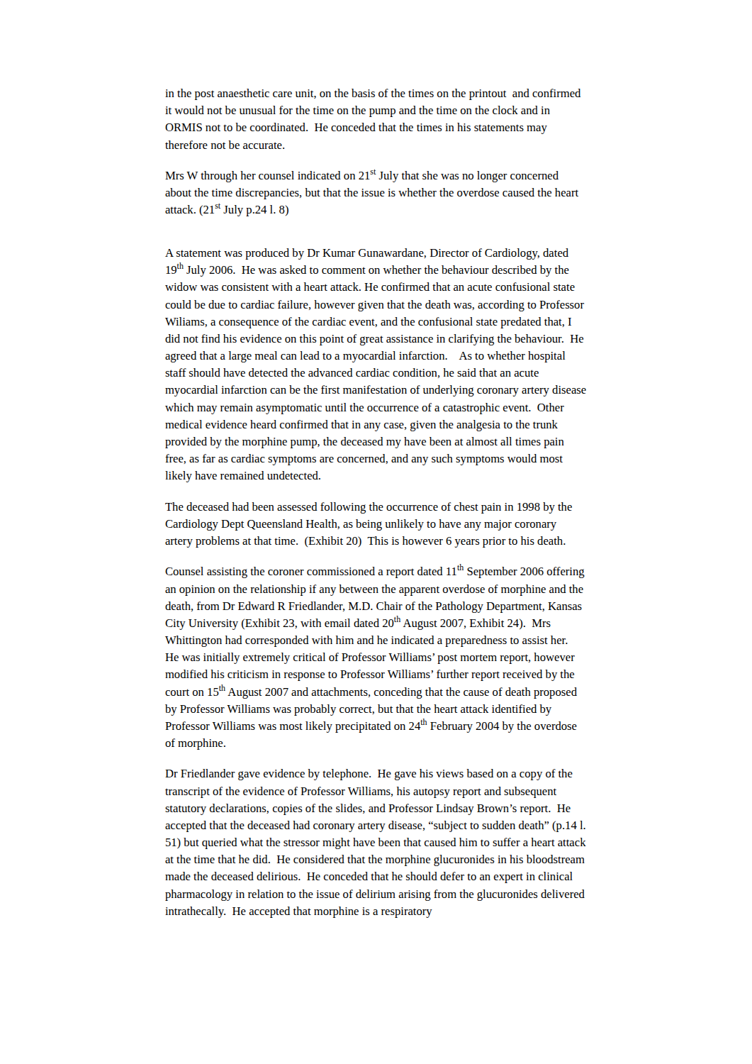in the post anaesthetic care unit, on the basis of the times on the printout and confirmed it would not be unusual for the time on the pump and the time on the clock and in ORMIS not to be coordinated. He conceded that the times in his statements may therefore not be accurate.
Mrs W through her counsel indicated on 21st July that she was no longer concerned about the time discrepancies, but that the issue is whether the overdose caused the heart attack. (21st July p.24 l. 8)
A statement was produced by Dr Kumar Gunawardane, Director of Cardiology, dated 19th July 2006. He was asked to comment on whether the behaviour described by the widow was consistent with a heart attack. He confirmed that an acute confusional state could be due to cardiac failure, however given that the death was, according to Professor Wiliams, a consequence of the cardiac event, and the confusional state predated that, I did not find his evidence on this point of great assistance in clarifying the behaviour. He agreed that a large meal can lead to a myocardial infarction. As to whether hospital staff should have detected the advanced cardiac condition, he said that an acute myocardial infarction can be the first manifestation of underlying coronary artery disease which may remain asymptomatic until the occurrence of a catastrophic event. Other medical evidence heard confirmed that in any case, given the analgesia to the trunk provided by the morphine pump, the deceased my have been at almost all times pain free, as far as cardiac symptoms are concerned, and any such symptoms would most likely have remained undetected.
The deceased had been assessed following the occurrence of chest pain in 1998 by the Cardiology Dept Queensland Health, as being unlikely to have any major coronary artery problems at that time. (Exhibit 20) This is however 6 years prior to his death.
Counsel assisting the coroner commissioned a report dated 11th September 2006 offering an opinion on the relationship if any between the apparent overdose of morphine and the death, from Dr Edward R Friedlander, M.D. Chair of the Pathology Department, Kansas City University (Exhibit 23, with email dated 20th August 2007, Exhibit 24). Mrs Whittington had corresponded with him and he indicated a preparedness to assist her. He was initially extremely critical of Professor Williams’ post mortem report, however modified his criticism in response to Professor Williams’ further report received by the court on 15th August 2007 and attachments, conceding that the cause of death proposed by Professor Williams was probably correct, but that the heart attack identified by Professor Williams was most likely precipitated on 24th February 2004 by the overdose of morphine.
Dr Friedlander gave evidence by telephone. He gave his views based on a copy of the transcript of the evidence of Professor Williams, his autopsy report and subsequent statutory declarations, copies of the slides, and Professor Lindsay Brown’s report. He accepted that the deceased had coronary artery disease, “subject to sudden death” (p.14 l. 51) but queried what the stressor might have been that caused him to suffer a heart attack at the time that he did. He considered that the morphine glucuronides in his bloodstream made the deceased delirious. He conceded that he should defer to an expert in clinical pharmacology in relation to the issue of delirium arising from the glucuronides delivered intrathecally. He accepted that morphine is a respiratory